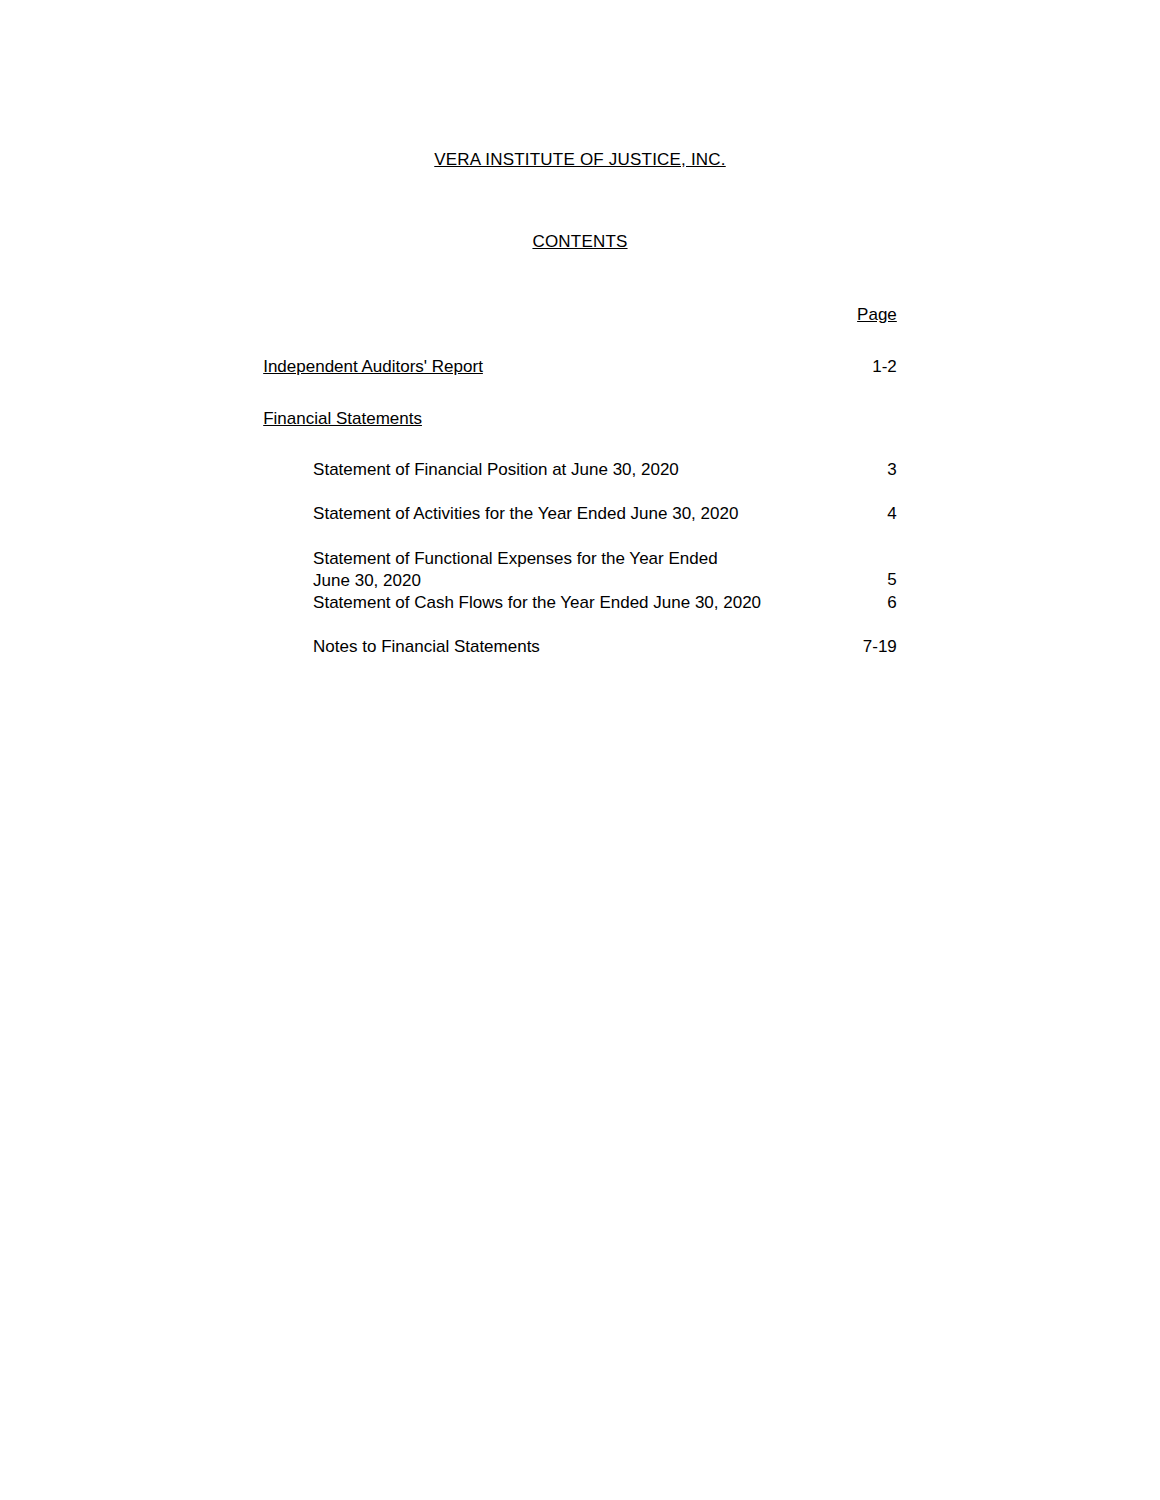VERA INSTITUTE OF JUSTICE, INC.
CONTENTS
| | Page |
| Independent Auditors' Report | 1-2 |
| Financial Statements | |
| Statement of Financial Position at June 30, 2020 | 3 |
| Statement of Activities for the Year Ended June 30, 2020 | 4 |
| Statement of Functional Expenses for the Year Ended June 30, 2020 | 5 |
| Statement of Cash Flows for the Year Ended June 30, 2020 | 6 |
| Notes to Financial Statements | 7-19 |